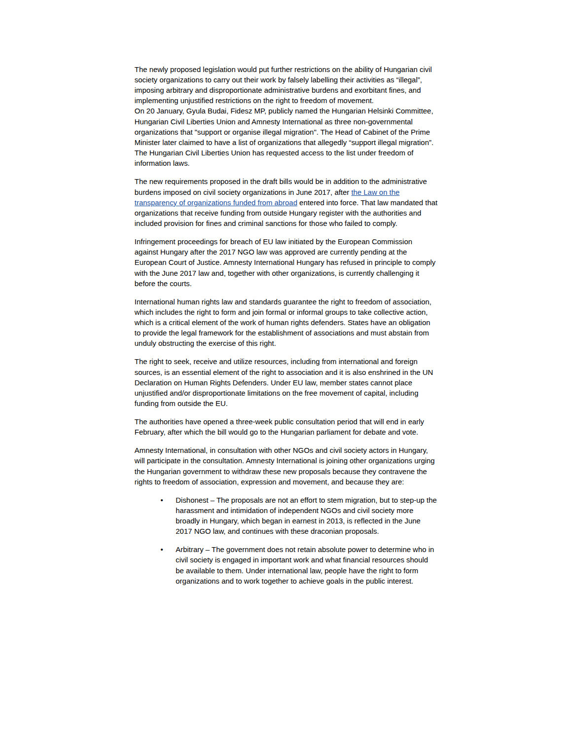The newly proposed legislation would put further restrictions on the ability of Hungarian civil society organizations to carry out their work by falsely labelling their activities as “illegal”, imposing arbitrary and disproportionate administrative burdens and exorbitant fines, and implementing unjustified restrictions on the right to freedom of movement.
On 20 January, Gyula Budai, Fidesz MP, publicly named the Hungarian Helsinki Committee, Hungarian Civil Liberties Union and Amnesty International as three non-governmental organizations that "support or organise illegal migration". The Head of Cabinet of the Prime Minister later claimed to have a list of organizations that allegedly “support illegal migration”. The Hungarian Civil Liberties Union has requested access to the list under freedom of information laws.
The new requirements proposed in the draft bills would be in addition to the administrative burdens imposed on civil society organizations in June 2017, after the Law on the transparency of organizations funded from abroad entered into force. That law mandated that organizations that receive funding from outside Hungary register with the authorities and included provision for fines and criminal sanctions for those who failed to comply.
Infringement proceedings for breach of EU law initiated by the European Commission against Hungary after the 2017 NGO law was approved are currently pending at the European Court of Justice. Amnesty International Hungary has refused in principle to comply with the June 2017 law and, together with other organizations, is currently challenging it before the courts.
International human rights law and standards guarantee the right to freedom of association, which includes the right to form and join formal or informal groups to take collective action, which is a critical element of the work of human rights defenders. States have an obligation to provide the legal framework for the establishment of associations and must abstain from unduly obstructing the exercise of this right.
The right to seek, receive and utilize resources, including from international and foreign sources, is an essential element of the right to association and it is also enshrined in the UN Declaration on Human Rights Defenders. Under EU law, member states cannot place unjustified and/or disproportionate limitations on the free movement of capital, including funding from outside the EU.
The authorities have opened a three-week public consultation period that will end in early February, after which the bill would go to the Hungarian parliament for debate and vote.
Amnesty International, in consultation with other NGOs and civil society actors in Hungary, will participate in the consultation. Amnesty International is joining other organizations urging the Hungarian government to withdraw these new proposals because they contravene the rights to freedom of association, expression and movement, and because they are:
Dishonest – The proposals are not an effort to stem migration, but to step-up the harassment and intimidation of independent NGOs and civil society more broadly in Hungary, which began in earnest in 2013, is reflected in the June 2017 NGO law, and continues with these draconian proposals.
Arbitrary – The government does not retain absolute power to determine who in civil society is engaged in important work and what financial resources should be available to them. Under international law, people have the right to form organizations and to work together to achieve goals in the public interest.